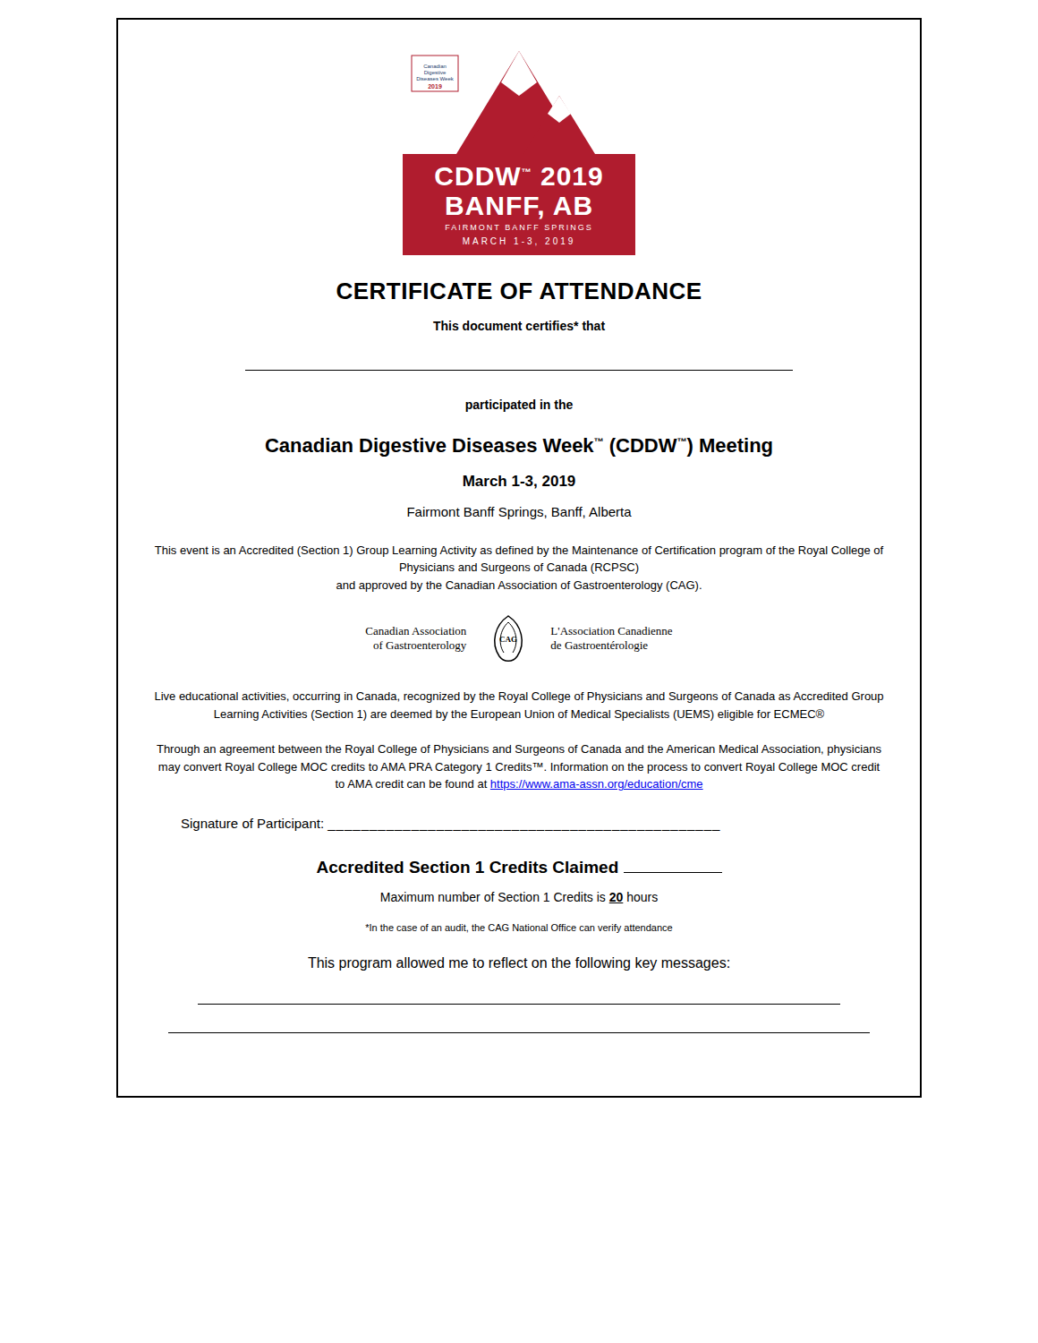Canadian Digestive Diseases Week 2019
CDDW™ 2019
BANFF, AB
FAIRMONT BANFF SPRINGS
MARCH 1-3, 2019
CERTIFICATE OF ATTENDANCE
This document certifies* that
participated in the
Canadian Digestive Diseases Week™ (CDDW™) Meeting
March 1-3, 2019
Fairmont Banff Springs, Banff, Alberta
This event is an Accredited (Section 1) Group Learning Activity as defined by the Maintenance of Certification program of the Royal College of Physicians and Surgeons of Canada (RCPSC)
and approved by the Canadian Association of Gastroenterology (CAG).
Canadian Association
of Gastroenterology
CAG
L'Association Canadienne
de Gastroentérologie
Live educational activities, occurring in Canada, recognized by the Royal College of Physicians and Surgeons of Canada as Accredited Group Learning Activities (Section 1) are deemed by the European Union of Medical Specialists (UEMS) eligible for ECMEC®
Through an agreement between the Royal College of Physicians and Surgeons of Canada and the American Medical Association, physicians may convert Royal College MOC credits to AMA PRA Category 1 Credits™. Information on the process to convert Royal College MOC credit to AMA credit can be found at https://www.ama-assn.org/education/cme
Signature of Participant: _______________________________________________
Accredited Section 1 Credits Claimed
Maximum number of Section 1 Credits is 20 hours
*In the case of an audit, the CAG National Office can verify attendance
This program allowed me to reflect on the following key messages: